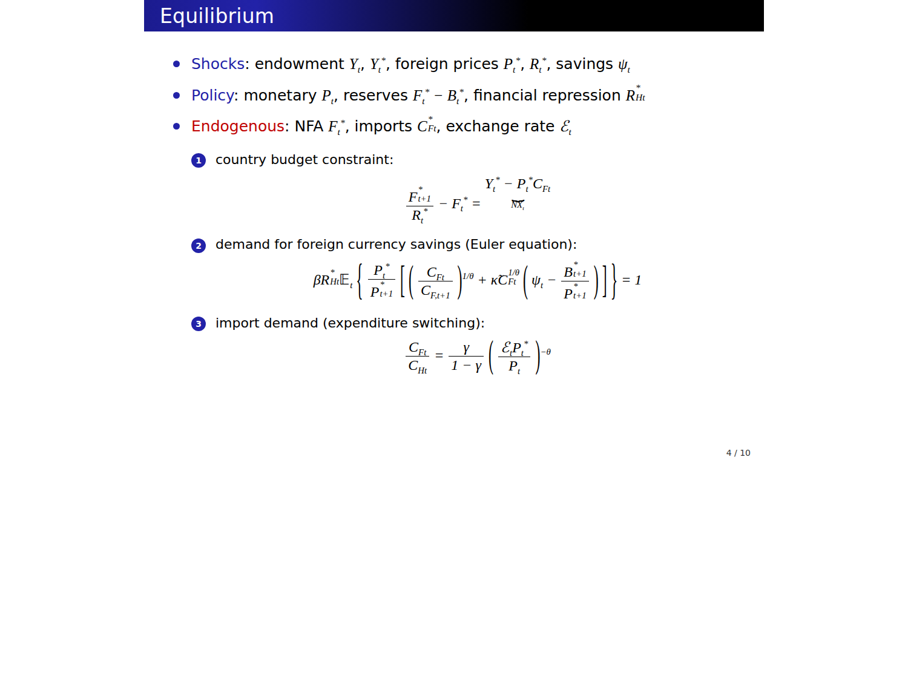Equilibrium
Shocks: endowment Yt, Yt*, foreign prices Pt*, Rt*, savings ψt
Policy: monetary Pt, reserves Ft* − Bt*, financial repression R*Ht
Endogenous: NFA Ft*, imports C*Ft, exchange rate ℰt
country budget constraint:
F*t+1 Rt* − Ft* = Yt* − Pt*CFt ⏟ NXt
demand for foreign currency savings (Euler equation):
βR*Ht 𝔼t { Pt* P*t+1 [ ( CFt CF,t+1 )1/θ + κ̃C1/θ Ft ( ψt − B*t+1 P*t+1 ) ] } = 1
import demand (expenditure switching):
CFt CHt = γ 1 − γ ( ℰtPt* Pt )−θ
4 / 10